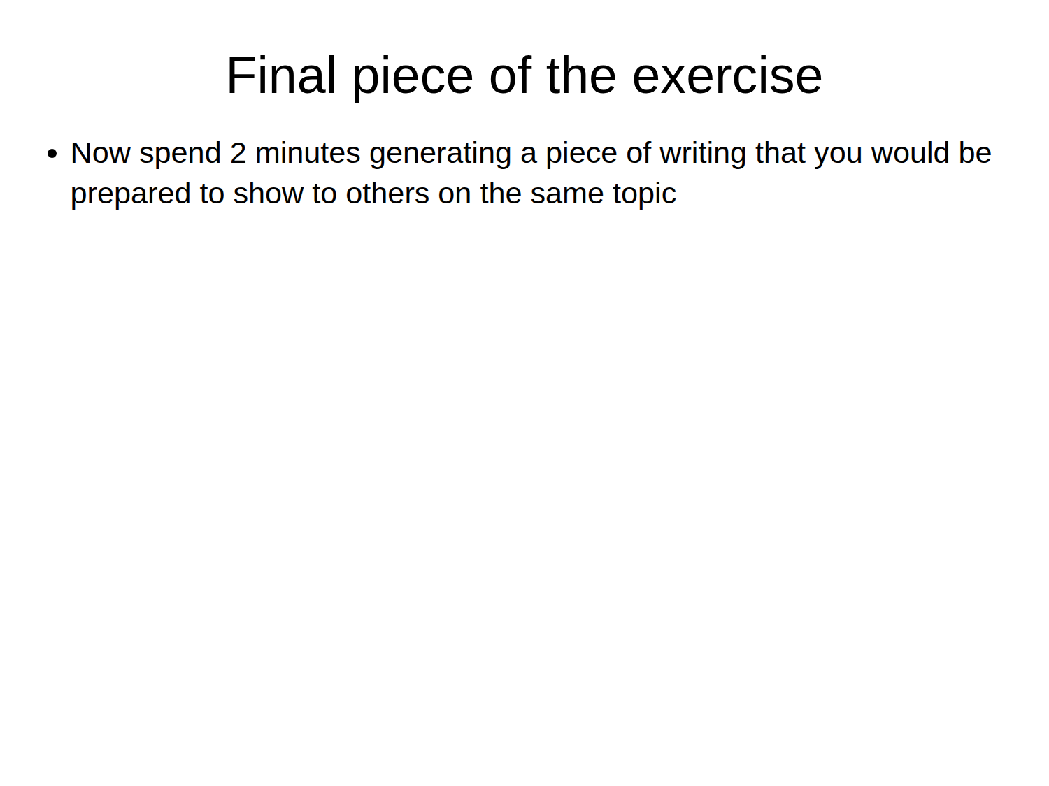Final piece of the exercise
Now spend 2 minutes generating a piece of writing that you would be prepared to show to others on the same topic